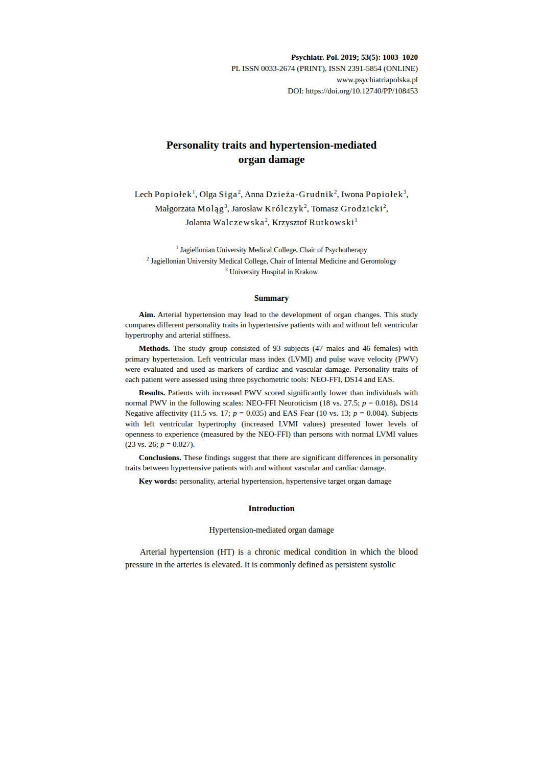Psychiatr. Pol. 2019; 53(5): 1003–1020
PL ISSN 0033-2674 (PRINT), ISSN 2391-5854 (ONLINE)
www.psychiatriapolska.pl
DOI: https://doi.org/10.12740/PP/108453
Personality traits and hypertension-mediated
organ damage
Lech Popiołek1, Olga Siga2, Anna Dzieża-Grudnik2, Iwona Popiołek3,
Małgorzata Moląg3, Jarosław Królczyk2, Tomasz Grodzicki2,
Jolanta Walczewska2, Krzysztof Rutkowski1
1 Jagiellonian University Medical College, Chair of Psychotherapy
2 Jagiellonian University Medical College, Chair of Internal Medicine and Gerontology
3 University Hospital in Krakow
Summary
Aim. Arterial hypertension may lead to the development of organ changes. This study compares different personality traits in hypertensive patients with and without left ventricular hypertrophy and arterial stiffness.
Methods. The study group consisted of 93 subjects (47 males and 46 females) with primary hypertension. Left ventricular mass index (LVMI) and pulse wave velocity (PWV) were evaluated and used as markers of cardiac and vascular damage. Personality traits of each patient were assessed using three psychometric tools: NEO-FFI, DS14 and EAS.
Results. Patients with increased PWV scored significantly lower than individuals with normal PWV in the following scales: NEO-FFI Neuroticism (18 vs. 27.5; p = 0.018), DS14 Negative affectivity (11.5 vs. 17; p = 0.035) and EAS Fear (10 vs. 13; p = 0.004). Subjects with left ventricular hypertrophy (increased LVMI values) presented lower levels of openness to experience (measured by the NEO-FFI) than persons with normal LVMI values (23 vs. 26; p = 0.027).
Conclusions. These findings suggest that there are significant differences in personality traits between hypertensive patients with and without vascular and cardiac damage.
Key words: personality, arterial hypertension, hypertensive target organ damage
Introduction
Hypertension-mediated organ damage
Arterial hypertension (HT) is a chronic medical condition in which the blood pressure in the arteries is elevated. It is commonly defined as persistent systolic